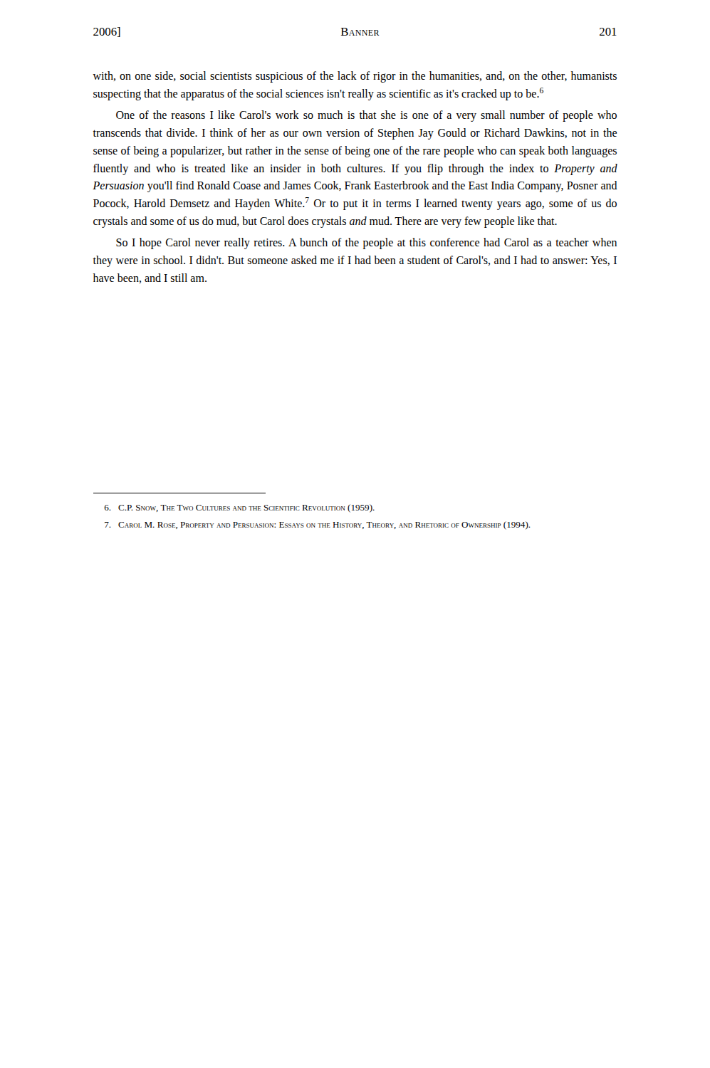2006] Banner 201
with, on one side, social scientists suspicious of the lack of rigor in the humanities, and, on the other, humanists suspecting that the apparatus of the social sciences isn't really as scientific as it's cracked up to be.6
One of the reasons I like Carol's work so much is that she is one of a very small number of people who transcends that divide. I think of her as our own version of Stephen Jay Gould or Richard Dawkins, not in the sense of being a popularizer, but rather in the sense of being one of the rare people who can speak both languages fluently and who is treated like an insider in both cultures. If you flip through the index to Property and Persuasion you'll find Ronald Coase and James Cook, Frank Easterbrook and the East India Company, Posner and Pocock, Harold Demsetz and Hayden White.7 Or to put it in terms I learned twenty years ago, some of us do crystals and some of us do mud, but Carol does crystals and mud. There are very few people like that.
So I hope Carol never really retires. A bunch of the people at this conference had Carol as a teacher when they were in school. I didn't. But someone asked me if I had been a student of Carol's, and I had to answer: Yes, I have been, and I still am.
6. C.P. Snow, The Two Cultures and the Scientific Revolution (1959).
7. Carol M. Rose, Property and Persuasion: Essays on the History, Theory, and Rhetoric of Ownership (1994).